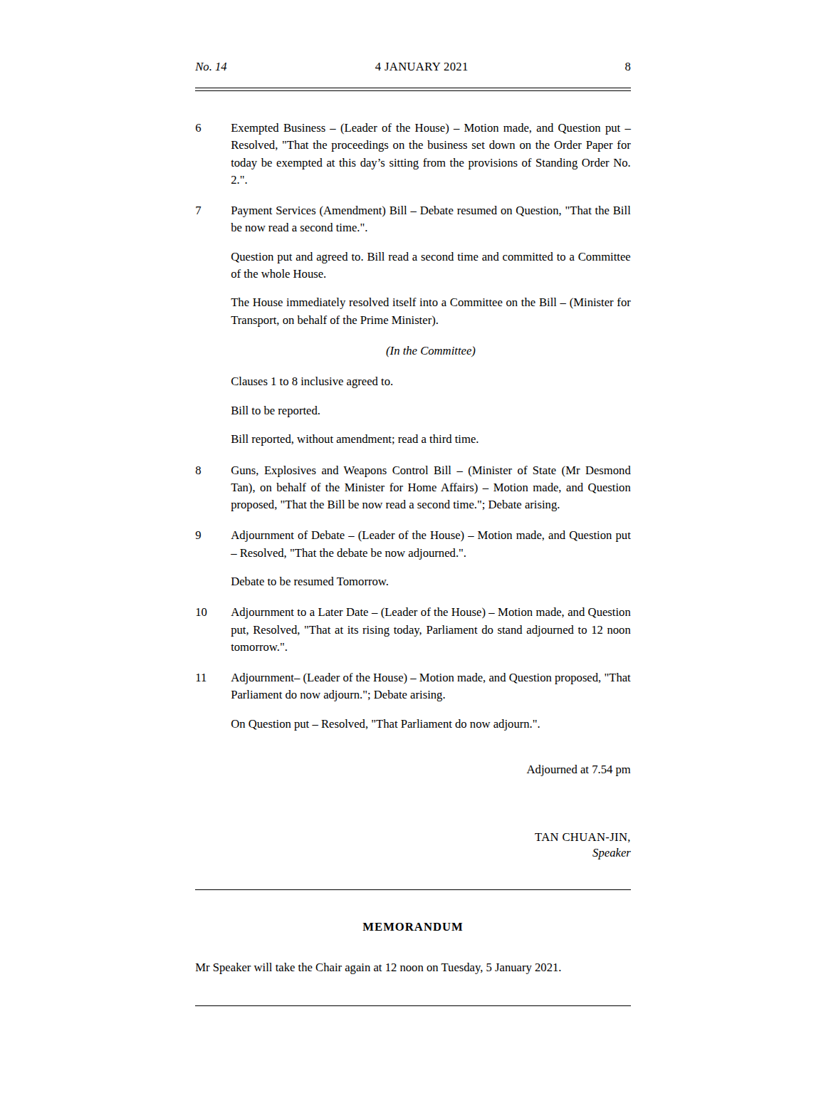No. 14
4 JANUARY 2021
8
6
Exempted Business – (Leader of the House) – Motion made, and Question put – Resolved, "That the proceedings on the business set down on the Order Paper for today be exempted at this day’s sitting from the provisions of Standing Order No. 2.".
7
Payment Services (Amendment) Bill – Debate resumed on Question, "That the Bill be now read a second time.".
Question put and agreed to. Bill read a second time and committed to a Committee of the whole House.
The House immediately resolved itself into a Committee on the Bill – (Minister for Transport, on behalf of the Prime Minister).
(In the Committee)
Clauses 1 to 8 inclusive agreed to.
Bill to be reported.
Bill reported, without amendment; read a third time.
8
Guns, Explosives and Weapons Control Bill – (Minister of State (Mr Desmond Tan), on behalf of the Minister for Home Affairs) – Motion made, and Question proposed, "That the Bill be now read a second time."; Debate arising.
9
Adjournment of Debate – (Leader of the House) – Motion made, and Question put – Resolved, "That the debate be now adjourned.".
Debate to be resumed Tomorrow.
10
Adjournment to a Later Date – (Leader of the House) – Motion made, and Question put, Resolved, "That at its rising today, Parliament do stand adjourned to 12 noon tomorrow.".
11
Adjournment– (Leader of the House) – Motion made, and Question proposed, "That Parliament do now adjourn."; Debate arising.
On Question put – Resolved, "That Parliament do now adjourn.".
Adjourned at 7.54 pm
TAN CHUAN-JIN,
Speaker
MEMORANDUM
Mr Speaker will take the Chair again at 12 noon on Tuesday, 5 January 2021.